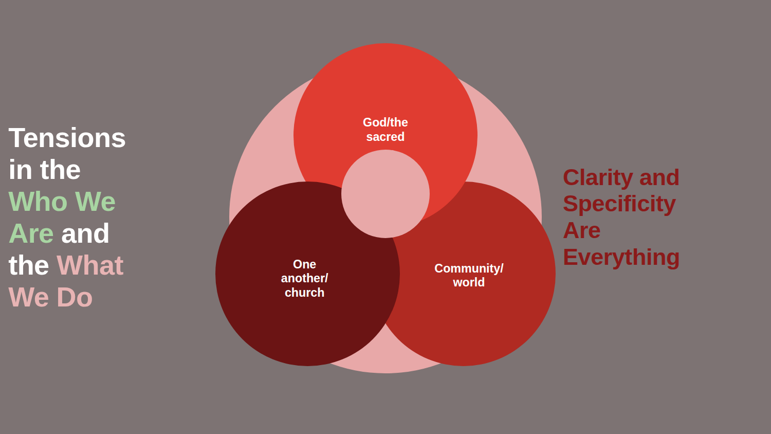Tensions
in the
Who We
Are and
the What
We Do
God/the
sacred
One
another/
church
Community/
world
Clarity and
Specificity
Are
Everything